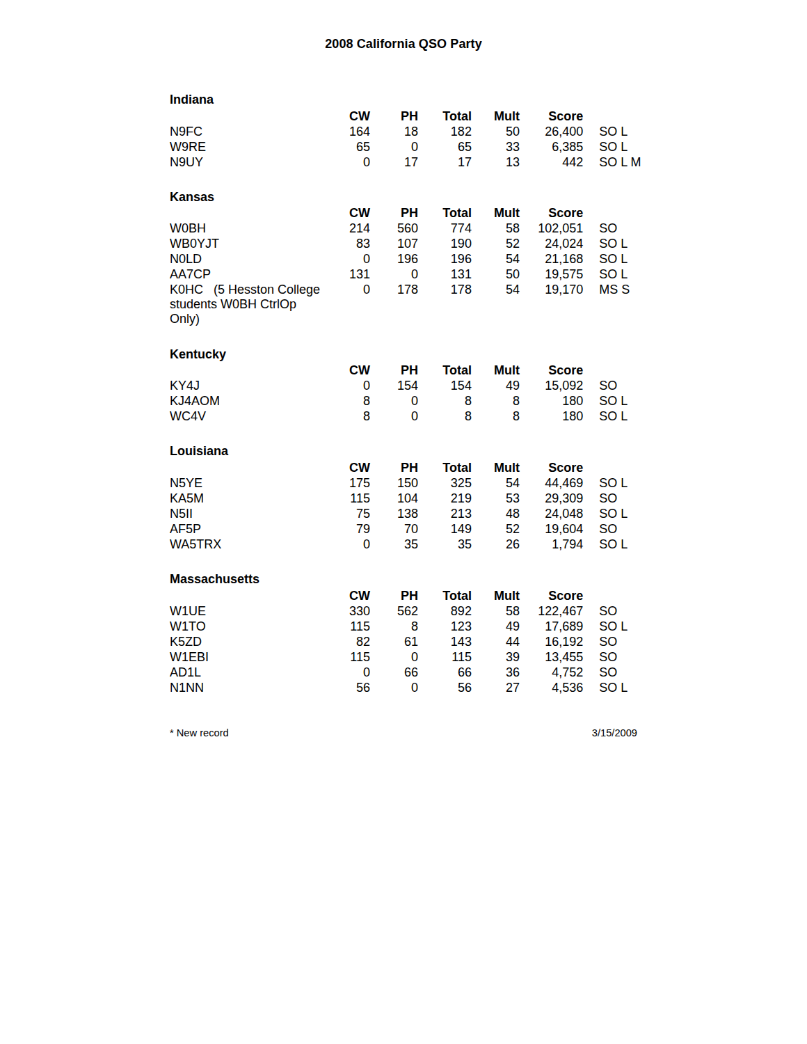2008 California QSO Party
Indiana
| | CW | PH | Total | Mult | Score | |
| --- | --- | --- | --- | --- | --- | --- |
| N9FC | 164 | 18 | 182 | 50 | 26,400 | SO L |
| W9RE | 65 | 0 | 65 | 33 | 6,385 | SO L |
| N9UY | 0 | 17 | 17 | 13 | 442 | SO L M |
Kansas
| | CW | PH | Total | Mult | Score | |
| --- | --- | --- | --- | --- | --- | --- |
| W0BH | 214 | 560 | 774 | 58 | 102,051 | SO |
| WB0YJT | 83 | 107 | 190 | 52 | 24,024 | SO L |
| N0LD | 0 | 196 | 196 | 54 | 21,168 | SO L |
| AA7CP | 131 | 0 | 131 | 50 | 19,575 | SO L |
| K0HC (5 Hesston College students W0BH CtrlOp Only) | 0 | 178 | 178 | 54 | 19,170 | MS S |
Kentucky
| | CW | PH | Total | Mult | Score | |
| --- | --- | --- | --- | --- | --- | --- |
| KY4J | 0 | 154 | 154 | 49 | 15,092 | SO |
| KJ4AOM | 8 | 0 | 8 | 8 | 180 | SO L |
| WC4V | 8 | 0 | 8 | 8 | 180 | SO L |
Louisiana
| | CW | PH | Total | Mult | Score | |
| --- | --- | --- | --- | --- | --- | --- |
| N5YE | 175 | 150 | 325 | 54 | 44,469 | SO L |
| KA5M | 115 | 104 | 219 | 53 | 29,309 | SO |
| N5II | 75 | 138 | 213 | 48 | 24,048 | SO L |
| AF5P | 79 | 70 | 149 | 52 | 19,604 | SO |
| WA5TRX | 0 | 35 | 35 | 26 | 1,794 | SO L |
Massachusetts
| | CW | PH | Total | Mult | Score | |
| --- | --- | --- | --- | --- | --- | --- |
| W1UE | 330 | 562 | 892 | 58 | 122,467 | SO |
| W1TO | 115 | 8 | 123 | 49 | 17,689 | SO L |
| K5ZD | 82 | 61 | 143 | 44 | 16,192 | SO |
| W1EBI | 115 | 0 | 115 | 39 | 13,455 | SO |
| AD1L | 0 | 66 | 66 | 36 | 4,752 | SO |
| N1NN | 56 | 0 | 56 | 27 | 4,536 | SO L |
* New record 3/15/2009